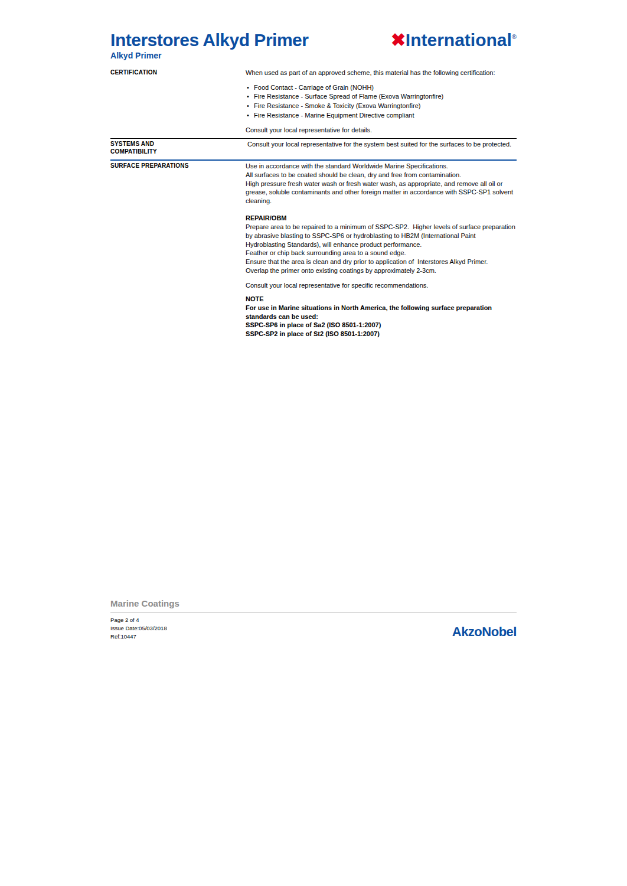Interstores Alkyd Primer
✖International®
Alkyd Primer
CERTIFICATION
When used as part of an approved scheme, this material has the following certification:
Food Contact - Carriage of Grain (NOHH)
Fire Resistance - Surface Spread of Flame (Exova Warringtonfire)
Fire Resistance - Smoke & Toxicity (Exova Warringtonfire)
Fire Resistance - Marine Equipment Directive compliant
Consult your local representative for details.
SYSTEMS AND
COMPATIBILITY
Consult your local representative for the system best suited for the surfaces to be protected.
SURFACE PREPARATIONS
Use in accordance with the standard Worldwide Marine Specifications.
All surfaces to be coated should be clean, dry and free from contamination.
High pressure fresh water wash or fresh water wash, as appropriate, and remove all oil or grease, soluble contaminants and other foreign matter in accordance with SSPC-SP1 solvent cleaning.
REPAIR/OBM
Prepare area to be repaired to a minimum of SSPC-SP2. Higher levels of surface preparation by abrasive blasting to SSPC-SP6 or hydroblasting to HB2M (International Paint Hydroblasting Standards), will enhance product performance.
Feather or chip back surrounding area to a sound edge.
Ensure that the area is clean and dry prior to application of Interstores Alkyd Primer.
Overlap the primer onto existing coatings by approximately 2-3cm.
Consult your local representative for specific recommendations.
NOTE
For use in Marine situations in North America, the following surface preparation standards can be used:
SSPC-SP6 in place of Sa2 (ISO 8501-1:2007)
SSPC-SP2 in place of St2 (ISO 8501-1:2007)
Marine Coatings
Page 2 of 4
Issue Date:05/03/2018
Ref:10447
AkzoNobel